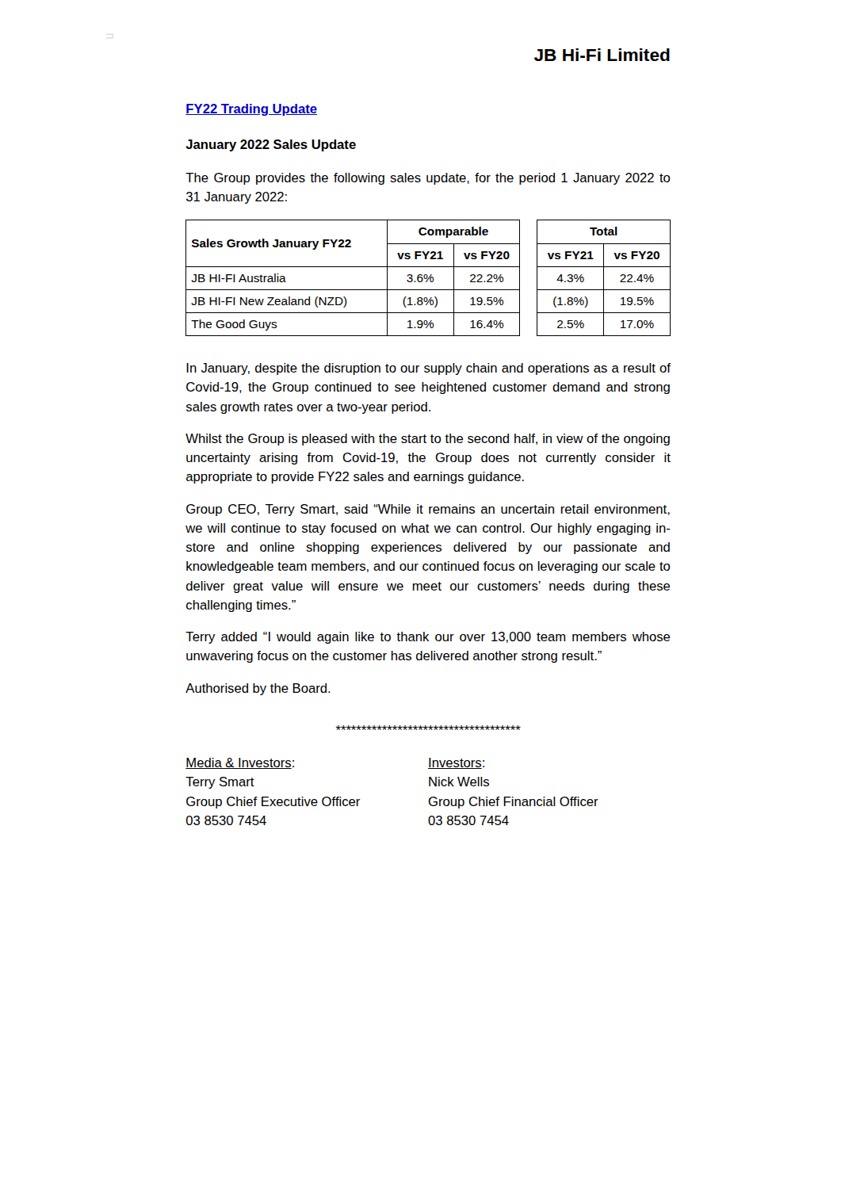For personal use only
JB Hi-Fi Limited
FY22 Trading Update
January 2022 Sales Update
The Group provides the following sales update, for the period 1 January 2022 to 31 January 2022:
| Sales Growth January FY22 | Comparable | | Total |
| --- | --- | --- | --- |
| vs FY21 | vs FY20 | vs FY21 | vs FY20 |
| JB HI-FI Australia | 3.6% | 22.2% | | 4.3% | 22.4% |
| JB HI-FI New Zealand (NZD) | (1.8%) | 19.5% | | (1.8%) | 19.5% |
| The Good Guys | 1.9% | 16.4% | | 2.5% | 17.0% |
In January, despite the disruption to our supply chain and operations as a result of Covid-19, the Group continued to see heightened customer demand and strong sales growth rates over a two-year period.
Whilst the Group is pleased with the start to the second half, in view of the ongoing uncertainty arising from Covid-19, the Group does not currently consider it appropriate to provide FY22 sales and earnings guidance.
Group CEO, Terry Smart, said “While it remains an uncertain retail environment, we will continue to stay focused on what we can control. Our highly engaging in-store and online shopping experiences delivered by our passionate and knowledgeable team members, and our continued focus on leveraging our scale to deliver great value will ensure we meet our customers’ needs during these challenging times.”
Terry added “I would again like to thank our over 13,000 team members whose unwavering focus on the customer has delivered another strong result.”
Authorised by the Board.
************************************
| Media & Investors : | Investors : |
| Terry Smart | Nick Wells |
| Group Chief Executive Officer | Group Chief Financial Officer |
| 03 8530 7454 | 03 8530 7454 |